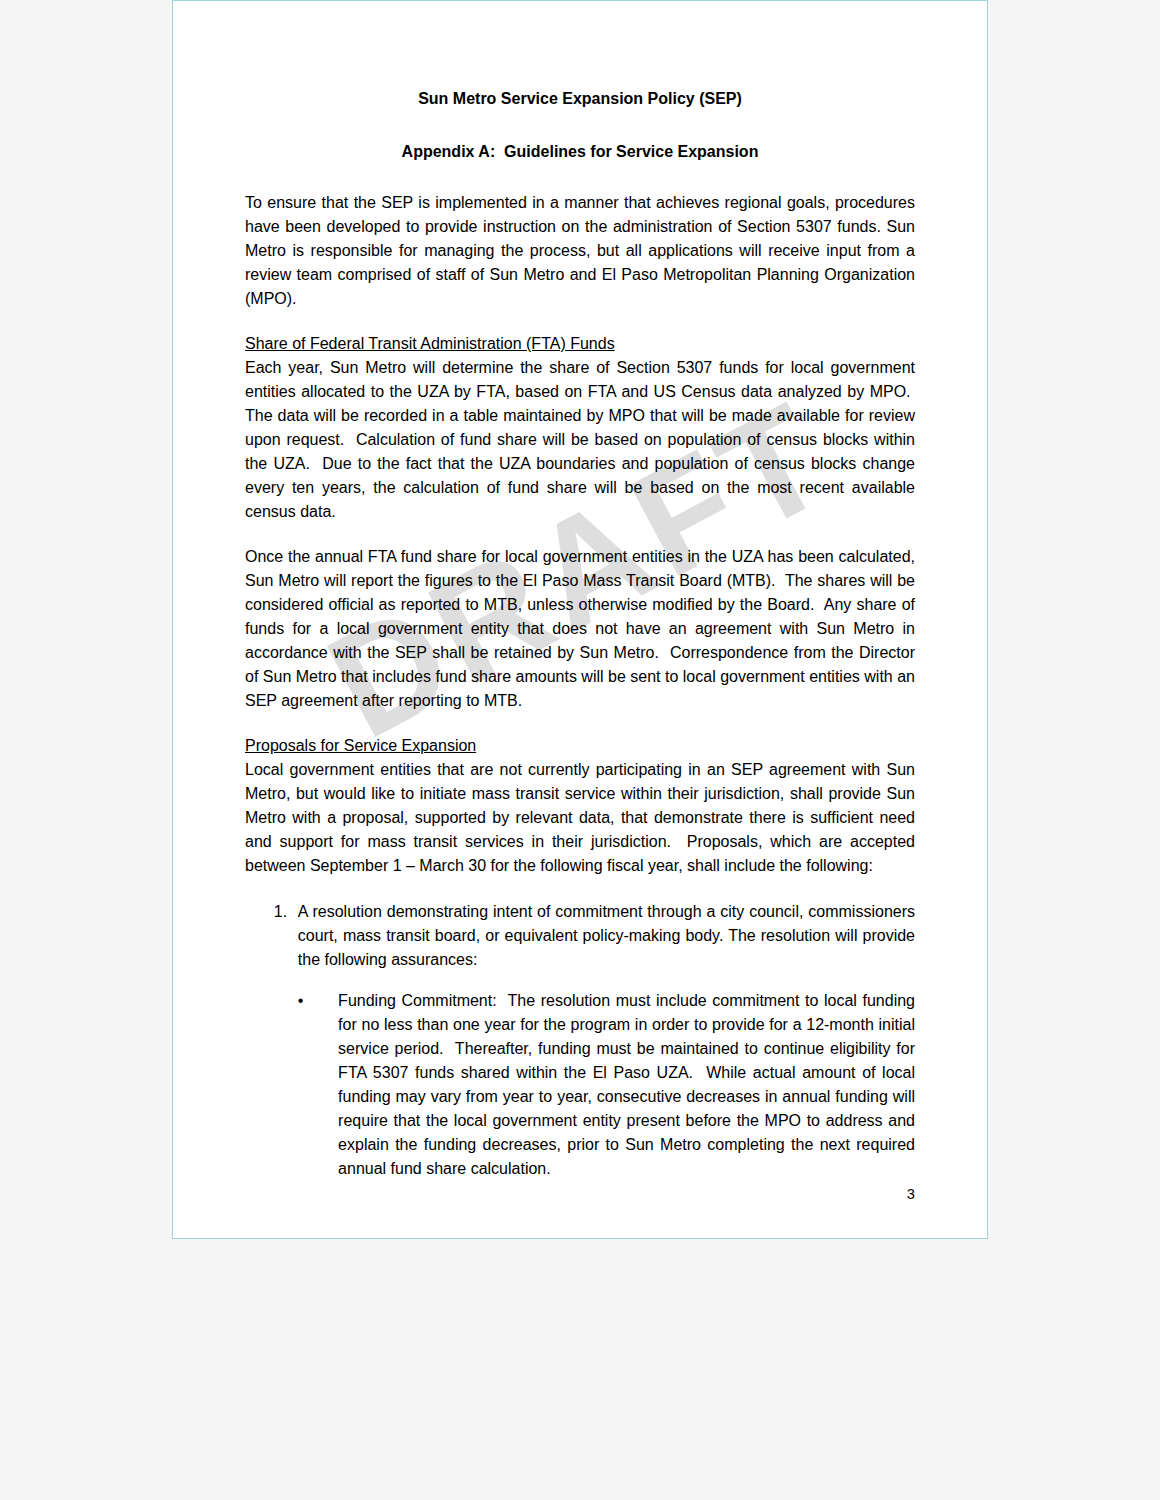DRAFT
Sun Metro Service Expansion Policy (SEP)
Appendix A: Guidelines for Service Expansion
To ensure that the SEP is implemented in a manner that achieves regional goals, procedures have been developed to provide instruction on the administration of Section 5307 funds. Sun Metro is responsible for managing the process, but all applications will receive input from a review team comprised of staff of Sun Metro and El Paso Metropolitan Planning Organization (MPO).
Share of Federal Transit Administration (FTA) Funds
Each year, Sun Metro will determine the share of Section 5307 funds for local government entities allocated to the UZA by FTA, based on FTA and US Census data analyzed by MPO. The data will be recorded in a table maintained by MPO that will be made available for review upon request. Calculation of fund share will be based on population of census blocks within the UZA. Due to the fact that the UZA boundaries and population of census blocks change every ten years, the calculation of fund share will be based on the most recent available census data.
Once the annual FTA fund share for local government entities in the UZA has been calculated, Sun Metro will report the figures to the El Paso Mass Transit Board (MTB). The shares will be considered official as reported to MTB, unless otherwise modified by the Board. Any share of funds for a local government entity that does not have an agreement with Sun Metro in accordance with the SEP shall be retained by Sun Metro. Correspondence from the Director of Sun Metro that includes fund share amounts will be sent to local government entities with an SEP agreement after reporting to MTB.
Proposals for Service Expansion
Local government entities that are not currently participating in an SEP agreement with Sun Metro, but would like to initiate mass transit service within their jurisdiction, shall provide Sun Metro with a proposal, supported by relevant data, that demonstrate there is sufficient need and support for mass transit services in their jurisdiction. Proposals, which are accepted between September 1 – March 30 for the following fiscal year, shall include the following:
1.
A resolution demonstrating intent of commitment through a city council, commissioners court, mass transit board, or equivalent policy-making body. The resolution will provide the following assurances:
•
Funding Commitment: The resolution must include commitment to local funding for no less than one year for the program in order to provide for a 12-month initial service period. Thereafter, funding must be maintained to continue eligibility for FTA 5307 funds shared within the El Paso UZA. While actual amount of local funding may vary from year to year, consecutive decreases in annual funding will require that the local government entity present before the MPO to address and explain the funding decreases, prior to Sun Metro completing the next required annual fund share calculation.
3